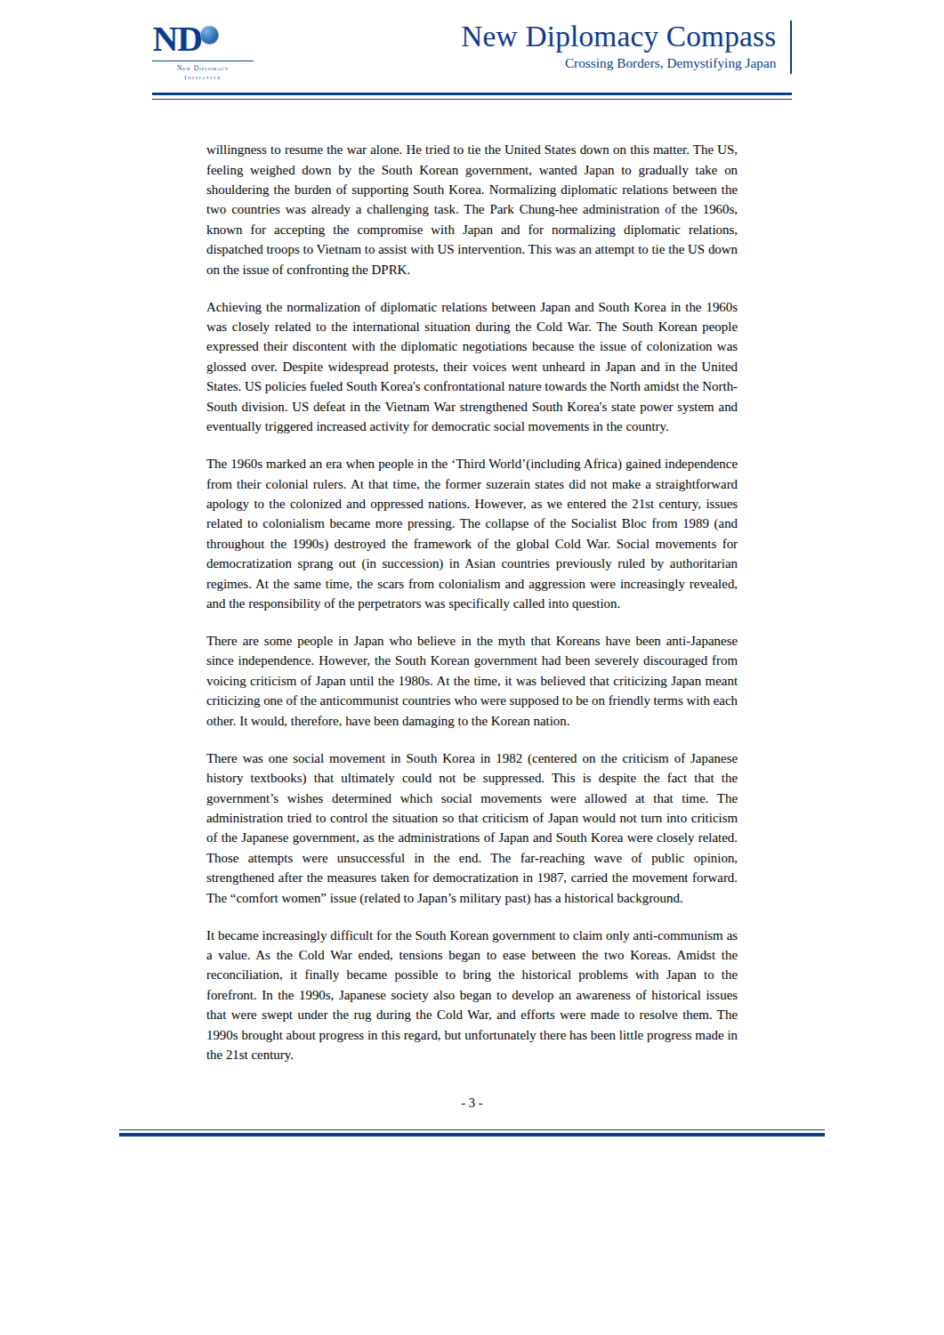ND
New Diplomacy Initiative
New Diplomacy Compass
Crossing Borders, Demystifying Japan
willingness to resume the war alone. He tried to tie the United States down on this matter. The US, feeling weighed down by the South Korean government, wanted Japan to gradually take on shouldering the burden of supporting South Korea. Normalizing diplomatic relations between the two countries was already a challenging task. The Park Chung-hee administration of the 1960s, known for accepting the compromise with Japan and for normalizing diplomatic relations, dispatched troops to Vietnam to assist with US intervention. This was an attempt to tie the US down on the issue of confronting the DPRK.
Achieving the normalization of diplomatic relations between Japan and South Korea in the 1960s was closely related to the international situation during the Cold War. The South Korean people expressed their discontent with the diplomatic negotiations because the issue of colonization was glossed over. Despite widespread protests, their voices went unheard in Japan and in the United States. US policies fueled South Korea's confrontational nature towards the North amidst the North-South division. US defeat in the Vietnam War strengthened South Korea's state power system and eventually triggered increased activity for democratic social movements in the country.
The 1960s marked an era when people in the ‘Third World’(including Africa) gained independence from their colonial rulers. At that time, the former suzerain states did not make a straightforward apology to the colonized and oppressed nations. However, as we entered the 21st century, issues related to colonialism became more pressing. The collapse of the Socialist Bloc from 1989 (and throughout the 1990s) destroyed the framework of the global Cold War. Social movements for democratization sprang out (in succession) in Asian countries previously ruled by authoritarian regimes. At the same time, the scars from colonialism and aggression were increasingly revealed, and the responsibility of the perpetrators was specifically called into question.
There are some people in Japan who believe in the myth that Koreans have been anti-Japanese since independence. However, the South Korean government had been severely discouraged from voicing criticism of Japan until the 1980s. At the time, it was believed that criticizing Japan meant criticizing one of the anticommunist countries who were supposed to be on friendly terms with each other. It would, therefore, have been damaging to the Korean nation.
There was one social movement in South Korea in 1982 (centered on the criticism of Japanese history textbooks) that ultimately could not be suppressed. This is despite the fact that the government’s wishes determined which social movements were allowed at that time. The administration tried to control the situation so that criticism of Japan would not turn into criticism of the Japanese government, as the administrations of Japan and South Korea were closely related. Those attempts were unsuccessful in the end. The far-reaching wave of public opinion, strengthened after the measures taken for democratization in 1987, carried the movement forward. The “comfort women” issue (related to Japan’s military past) has a historical background.
It became increasingly difficult for the South Korean government to claim only anti-communism as a value. As the Cold War ended, tensions began to ease between the two Koreas. Amidst the reconciliation, it finally became possible to bring the historical problems with Japan to the forefront. In the 1990s, Japanese society also began to develop an awareness of historical issues that were swept under the rug during the Cold War, and efforts were made to resolve them. The 1990s brought about progress in this regard, but unfortunately there has been little progress made in the 21st century.
- 3 -